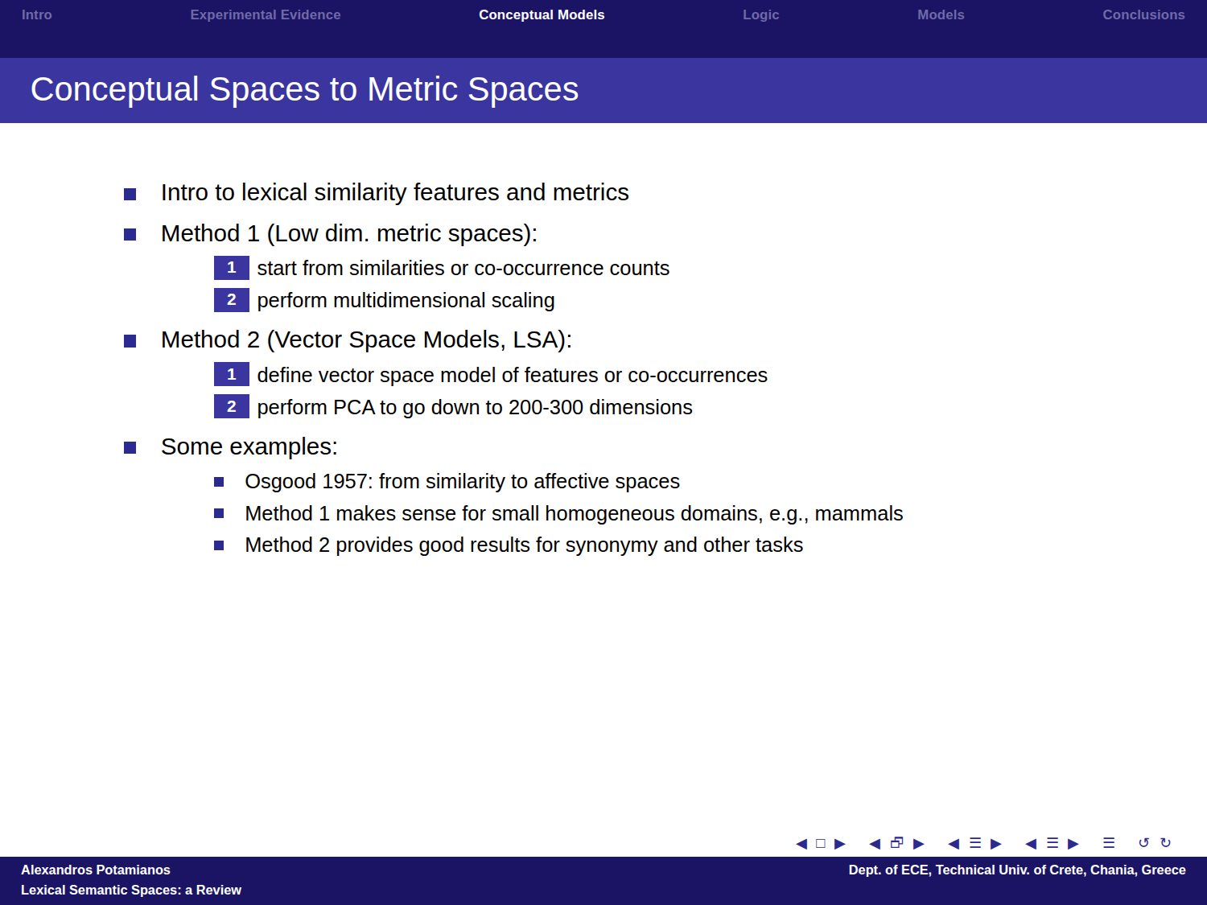Intro
Experimental Evidence
Conceptual Models
Logic
Models
Conclusions
Conceptual Spaces to Metric Spaces
Intro to lexical similarity features and metrics
Method 1 (Low dim. metric spaces):
start from similarities or co-occurrence counts
perform multidimensional scaling
Method 2 (Vector Space Models, LSA):
define vector space model of features or co-occurrences
perform PCA to go down to 200-300 dimensions
Some examples:
Osgood 1957: from similarity to affective spaces
Method 1 makes sense for small homogeneous domains, e.g., mammals
Method 2 provides good results for synonymy and other tasks
◀ □ ▶ ◀ 🗗 ▶ ◀ ☰ ▶ ◀ ☰ ▶ ☰ ↺ ↻
Alexandros Potamianos Dept. of ECE, Technical Univ. of Crete, Chania, Greece
Lexical Semantic Spaces: a Review